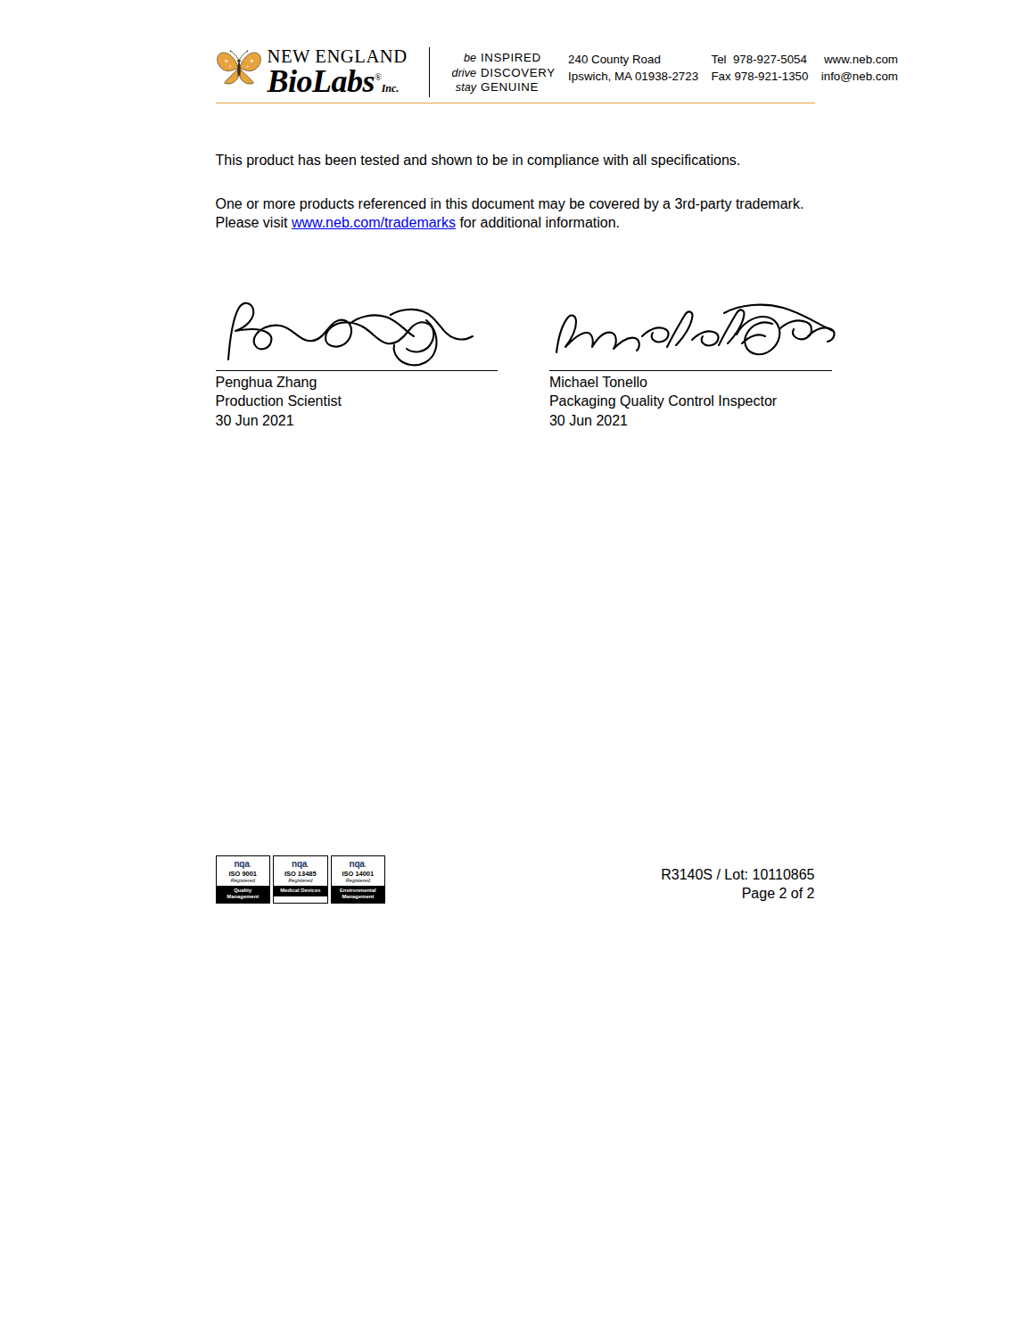NEW ENGLAND
BioLabs®Inc.
be INSPIRED
drive DISCOVERY
stay GENUINE
240 County Road
Ipswich, MA 01938-2723
Tel 978-927-5054
Fax 978-921-1350
www.neb.com
info@neb.com
This product has been tested and shown to be in compliance with all specifications.
One or more products referenced in this document may be covered by a 3rd-party trademark. Please visit www.neb.com/trademarks for additional information.
Penghua Zhang
Production Scientist
30 Jun 2021
Michael Tonello
Packaging Quality Control Inspector
30 Jun 2021
nqa.
ISO 9001
Registered
Quality
Management
nqa.
ISO 13485
Registered
Medical Devices
nqa.
ISO 14001
Registered
Environmental
Management
R3140S / Lot: 10110865
Page 2 of 2